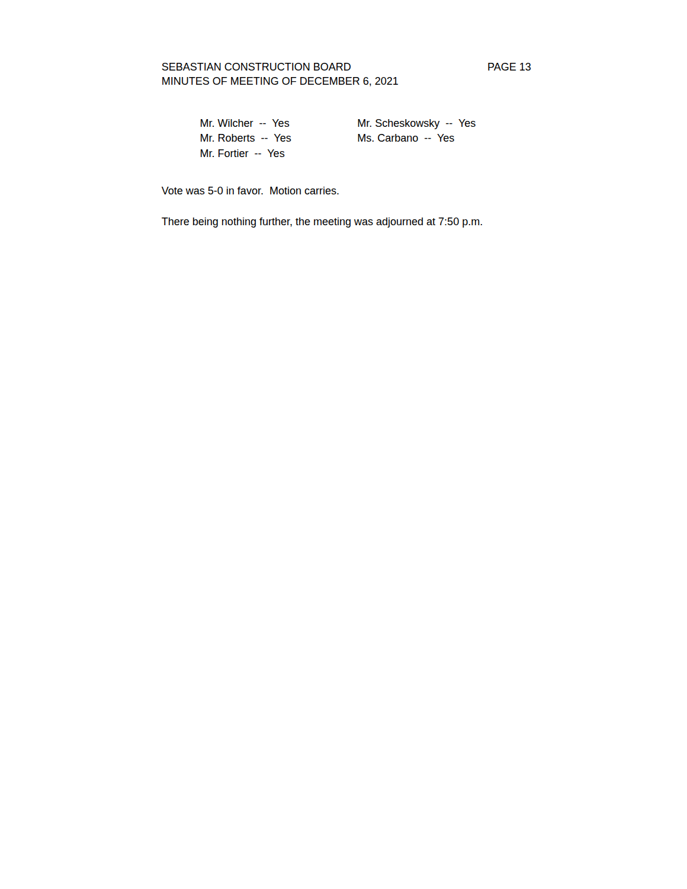SEBASTIAN CONSTRUCTION BOARD
MINUTES OF MEETING OF DECEMBER 6, 2021
PAGE 13
| Mr. Wilcher -- Yes | Mr. Scheskowsky -- Yes |
| Mr. Roberts -- Yes | Ms. Carbano -- Yes |
| Mr. Fortier -- Yes | |
Vote was 5-0 in favor. Motion carries.
There being nothing further, the meeting was adjourned at 7:50 p.m.